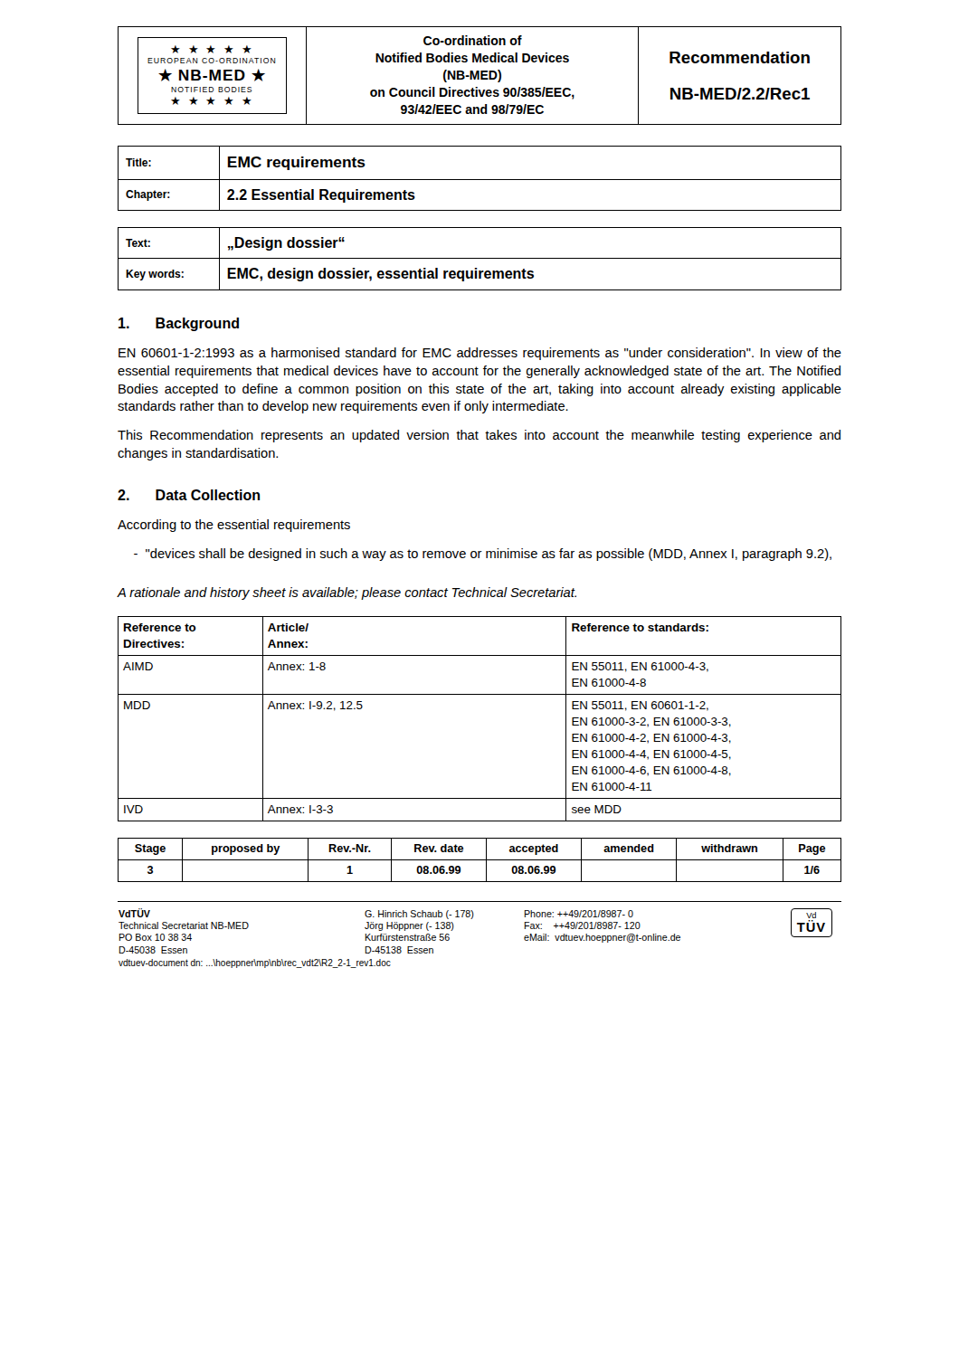| ★ ★ ★ ★ ★ EUROPEAN CO-ORDINATION ★ NB-MED ★ NOTIFIED BODIES ★ ★ ★ ★ ★ | Co-ordination of Notified Bodies Medical Devices (NB-MED) on Council Directives 90/385/EEC, 93/42/EEC and 98/79/EC | Recommendation NB-MED/2.2/Rec1 |
| Title: | EMC requirements |
| Chapter: | 2.2 Essential Requirements |
| Text: | „Design dossier“ |
| Key words: | EMC, design dossier, essential requirements |
1. Background
EN 60601-1-2:1993 as a harmonised standard for EMC addresses requirements as "under consideration". In view of the essential requirements that medical devices have to account for the generally acknowledged state of the art. The Notified Bodies accepted to define a common position on this state of the art, taking into account already existing applicable standards rather than to develop new requirements even if only intermediate.
This Recommendation represents an updated version that takes into account the meanwhile testing experience and changes in standardisation.
2. Data Collection
According to the essential requirements
- "devices shall be designed in such a way as to remove or minimise as far as possible (MDD, Annex I, paragraph 9.2),
A rationale and history sheet is available; please contact Technical Secretariat.
| Reference to Directives: | Article/ Annex: | Reference to standards: |
| --- | --- | --- |
| AIMD | Annex: 1-8 | EN 55011, EN 61000-4-3, EN 61000-4-8 |
| MDD | Annex: I-9.2, 12.5 | EN 55011, EN 60601-1-2, EN 61000-3-2, EN 61000-3-3, EN 61000-4-2, EN 61000-4-3, EN 61000-4-4, EN 61000-4-5, EN 61000-4-6, EN 61000-4-8, EN 61000-4-11 |
| IVD | Annex: I-3-3 | see MDD |
| Stage | proposed by | Rev.-Nr. | Rev. date | accepted | amended | withdrawn | Page |
| --- | --- | --- | --- | --- | --- | --- | --- |
| 3 | | 1 | 08.06.99 | 08.06.99 | | | 1/6 |
| VdTÜV Technical Secretariat NB-MED PO Box 10 38 34 D-45038 Essen | G. Hinrich Schaub (- 178) Jörg Höppner (- 138) Kurfürstenstraße 56 D-45138 Essen | Phone: ++49/201/8987- 0 Fax: ++49/201/8987- 120 eMail: vdtuev.hoeppner@t-online.de | Vd TÜV |
| vdtuev-document dn: ...\hoeppner\mp\nb\rec_vdt2\R2_2-1_rev1.doc |